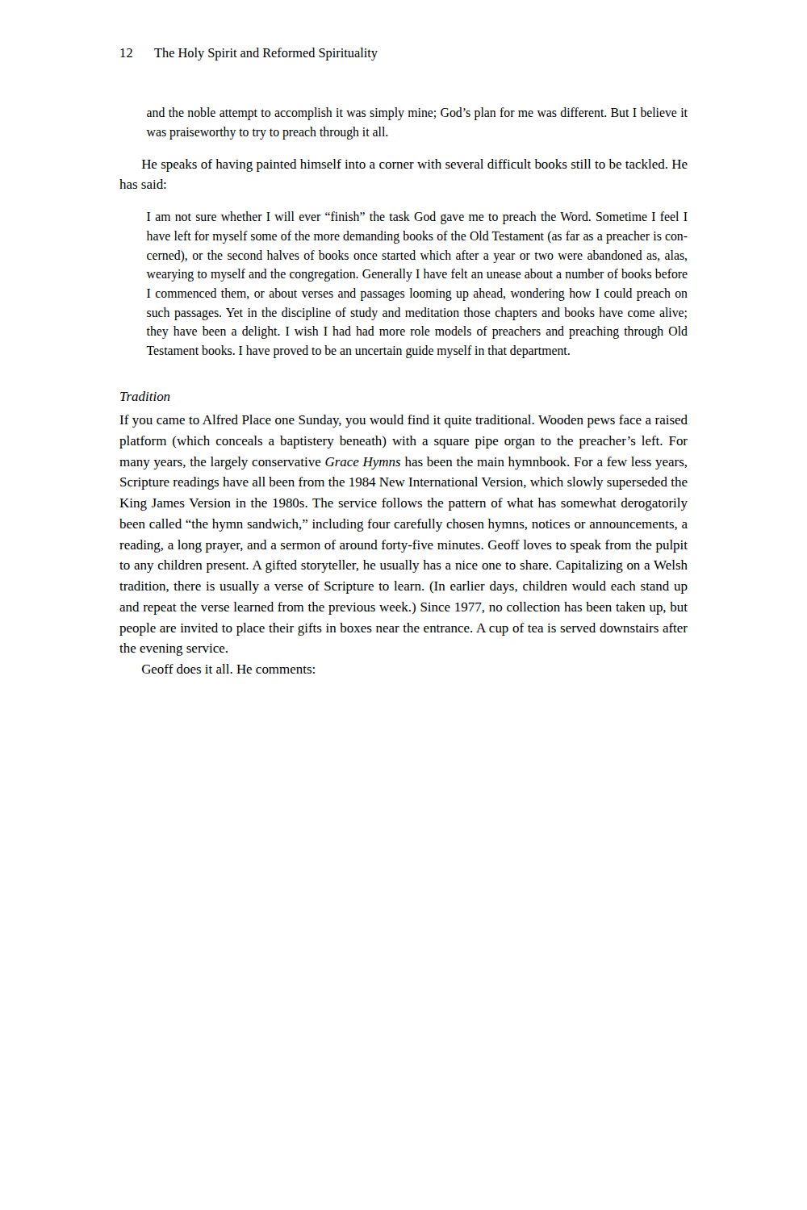12 The Holy Spirit and Reformed Spirituality
and the noble attempt to accomplish it was simply mine; God’s plan for me was different. But I believe it was praiseworthy to try to preach through it all.
He speaks of having painted himself into a corner with several difficult books still to be tackled. He has said:
I am not sure whether I will ever “finish” the task God gave me to preach the Word. Sometime I feel I have left for myself some of the more demanding books of the Old Testament (as far as a preacher is concerned), or the second halves of books once started which after a year or two were abandoned as, alas, wearying to myself and the congregation. Generally I have felt an unease about a number of books before I commenced them, or about verses and passages looming up ahead, wondering how I could preach on such passages. Yet in the discipline of study and meditation those chapters and books have come alive; they have been a delight. I wish I had had more role models of preachers and preaching through Old Testament books. I have proved to be an uncertain guide myself in that department.
Tradition
If you came to Alfred Place one Sunday, you would find it quite traditional. Wooden pews face a raised platform (which conceals a baptistery beneath) with a square pipe organ to the preacher’s left. For many years, the largely conservative Grace Hymns has been the main hymnbook. For a few less years, Scripture readings have all been from the 1984 New International Version, which slowly superseded the King James Version in the 1980s. The service follows the pattern of what has somewhat derogatorily been called “the hymn sandwich,” including four carefully chosen hymns, notices or announcements, a reading, a long prayer, and a sermon of around forty-five minutes. Geoff loves to speak from the pulpit to any children present. A gifted storyteller, he usually has a nice one to share. Capitalizing on a Welsh tradition, there is usually a verse of Scripture to learn. (In earlier days, children would each stand up and repeat the verse learned from the previous week.) Since 1977, no collection has been taken up, but people are invited to place their gifts in boxes near the entrance. A cup of tea is served downstairs after the evening service.
Geoff does it all. He comments: